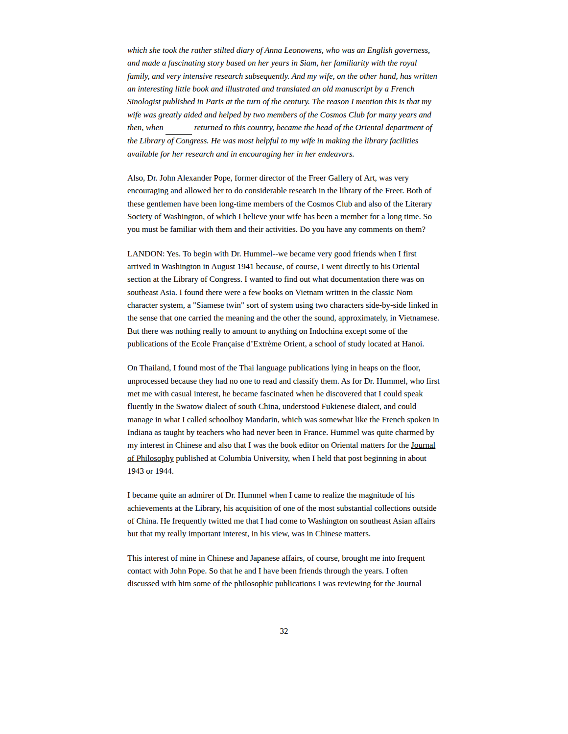which she took the rather stilted diary of Anna Leonowens, who was an English governess, and made a fascinating story based on her years in Siam, her familiarity with the royal family, and very intensive research subsequently. And my wife, on the other hand, has written an interesting little book and illustrated and translated an old manuscript by a French Sinologist published in Paris at the turn of the century. The reason I mention this is that my wife was greatly aided and helped by two members of the Cosmos Club for many years and then, when returned to this country, became the head of the Oriental department of the Library of Congress. He was most helpful to my wife in making the library facilities available for her research and in encouraging her in her endeavors.
Also, Dr. John Alexander Pope, former director of the Freer Gallery of Art, was very encouraging and allowed her to do considerable research in the library of the Freer. Both of these gentlemen have been long-time members of the Cosmos Club and also of the Literary Society of Washington, of which I believe your wife has been a member for a long time. So you must be familiar with them and their activities. Do you have any comments on them?
LANDON: Yes. To begin with Dr. Hummel--we became very good friends when I first arrived in Washington in August 1941 because, of course, I went directly to his Oriental section at the Library of Congress. I wanted to find out what documentation there was on southeast Asia. I found there were a few books on Vietnam written in the classic Nom character system, a "Siamese twin" sort of system using two characters side-by-side linked in the sense that one carried the meaning and the other the sound, approximately, in Vietnamese. But there was nothing really to amount to anything on Indochina except some of the publications of the Ecole Française d’Extrème Orient, a school of study located at Hanoi.
On Thailand, I found most of the Thai language publications lying in heaps on the floor, unprocessed because they had no one to read and classify them. As for Dr. Hummel, who first met me with casual interest, he became fascinated when he discovered that I could speak fluently in the Swatow dialect of south China, understood Fukienese dialect, and could manage in what I called schoolboy Mandarin, which was somewhat like the French spoken in Indiana as taught by teachers who had never been in France. Hummel was quite charmed by my interest in Chinese and also that I was the book editor on Oriental matters for the Journal of Philosophy published at Columbia University, when I held that post beginning in about 1943 or 1944.
I became quite an admirer of Dr. Hummel when I came to realize the magnitude of his achievements at the Library, his acquisition of one of the most substantial collections outside of China. He frequently twitted me that I had come to Washington on southeast Asian affairs but that my really important interest, in his view, was in Chinese matters.
This interest of mine in Chinese and Japanese affairs, of course, brought me into frequent contact with John Pope. So that he and I have been friends through the years. I often discussed with him some of the philosophic publications I was reviewing for the Journal
32